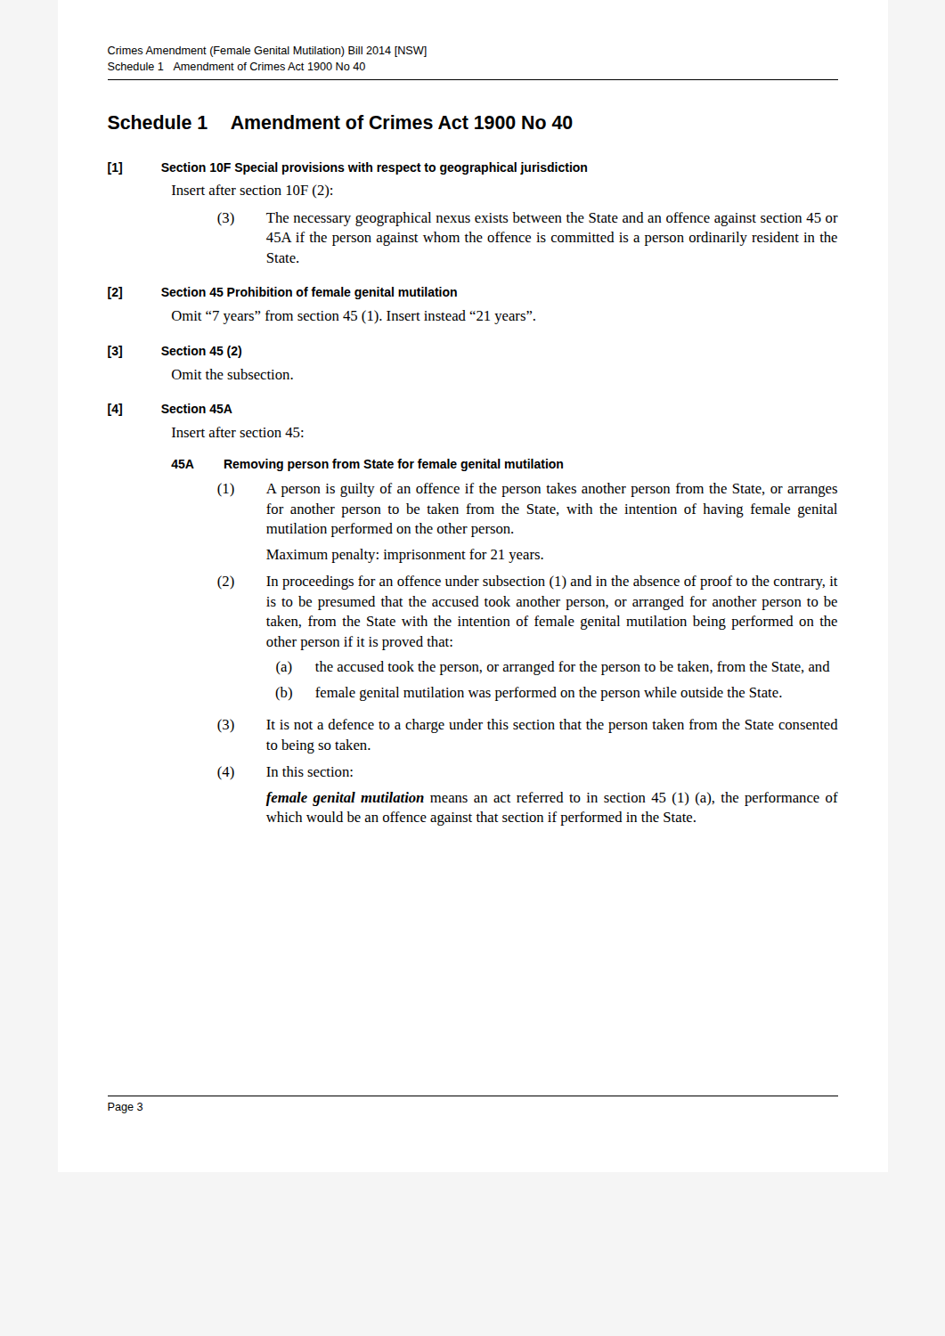Crimes Amendment (Female Genital Mutilation) Bill 2014 [NSW] Schedule 1 Amendment of Crimes Act 1900 No 40
Schedule 1 Amendment of Crimes Act 1900 No 40
[1] Section 10F Special provisions with respect to geographical jurisdiction
Insert after section 10F (2):
(3) The necessary geographical nexus exists between the State and an offence against section 45 or 45A if the person against whom the offence is committed is a person ordinarily resident in the State.
[2] Section 45 Prohibition of female genital mutilation
Omit “7 years” from section 45 (1). Insert instead “21 years”.
[3] Section 45 (2)
Omit the subsection.
[4] Section 45A
Insert after section 45:
45A Removing person from State for female genital mutilation
(1)
A person is guilty of an offence if the person takes another person from the State, or arranges for another person to be taken from the State, with the intention of having female genital mutilation performed on the other person.
Maximum penalty: imprisonment for 21 years.
(2)
In proceedings for an offence under subsection (1) and in the absence of proof to the contrary, it is to be presumed that the accused took another person, or arranged for another person to be taken, from the State with the intention of female genital mutilation being performed on the other person if it is proved that:
(a) the accused took the person, or arranged for the person to be taken, from the State, and
(b) female genital mutilation was performed on the person while outside the State.
(3) It is not a defence to a charge under this section that the person taken from the State consented to being so taken.
(4)
In this section:
female genital mutilation means an act referred to in section 45 (1) (a), the performance of which would be an offence against that section if performed in the State.
Page 3